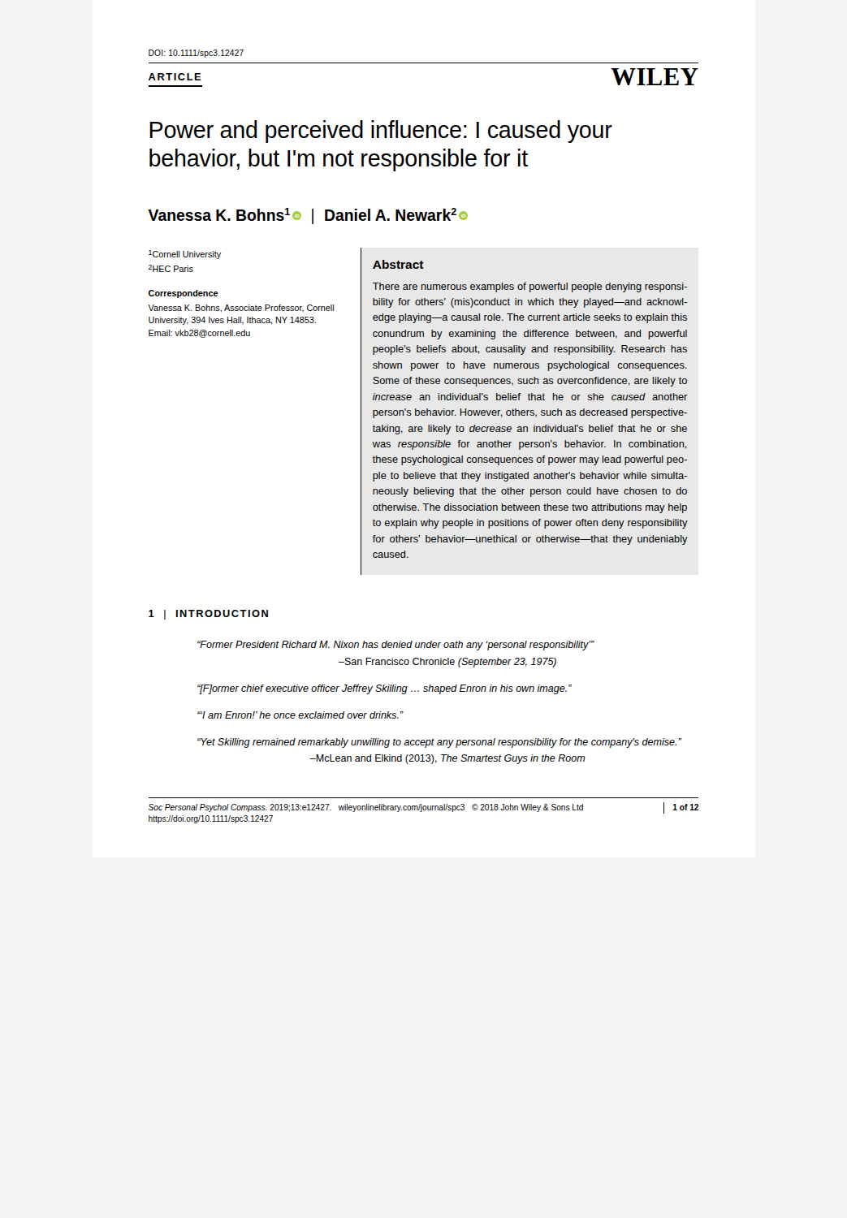DOI: 10.1111/spc3.12427
ARTICLE WILEY
Power and perceived influence: I caused your behavior, but I'm not responsible for it
Vanessa K. Bohns1 | Daniel A. Newark2
1Cornell University
2HEC Paris
Correspondence
Vanessa K. Bohns, Associate Professor, Cornell University, 394 Ives Hall, Ithaca, NY 14853.
Email: vkb28@cornell.edu
Abstract
There are numerous examples of powerful people denying responsibility for others' (mis)conduct in which they played—and acknowledge playing—a causal role. The current article seeks to explain this conundrum by examining the difference between, and powerful people's beliefs about, causality and responsibility. Research has shown power to have numerous psychological consequences. Some of these consequences, such as overconfidence, are likely to increase an individual's belief that he or she caused another person's behavior. However, others, such as decreased perspective-taking, are likely to decrease an individual's belief that he or she was responsible for another person's behavior. In combination, these psychological consequences of power may lead powerful people to believe that they instigated another's behavior while simultaneously believing that the other person could have chosen to do otherwise. The dissociation between these two attributions may help to explain why people in positions of power often deny responsibility for others' behavior—unethical or otherwise—that they undeniably caused.
1|INTRODUCTION
“Former President Richard M. Nixon has denied under oath any ‘personal responsibility’” –San Francisco Chronicle (September 23, 1975)
“[F]ormer chief executive officer Jeffrey Skilling … shaped Enron in his own image.”
“‘I am Enron!’ he once exclaimed over drinks.”
“Yet Skilling remained remarkably unwilling to accept any personal responsibility for the company's demise.” –McLean and Elkind (2013), The Smartest Guys in the Room
Soc Personal Psychol Compass. 2019;13:e12427. wileyonlinelibrary.com/journal/spc3 © 2018 John Wiley & Sons Ltd
https://doi.org/10.1111/spc3.12427
1 of 12